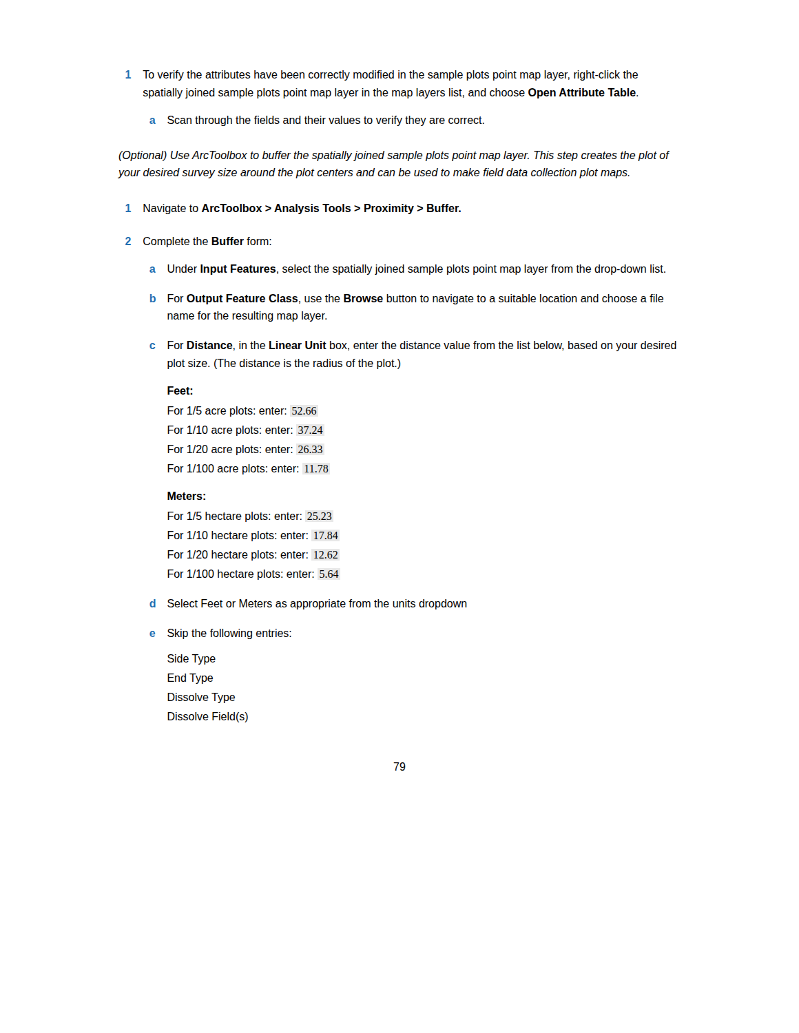To verify the attributes have been correctly modified in the sample plots point map layer, right-click the spatially joined sample plots point map layer in the map layers list, and choose Open Attribute Table.
Scan through the fields and their values to verify they are correct.
(Optional) Use ArcToolbox to buffer the spatially joined sample plots point map layer. This step creates the plot of your desired survey size around the plot centers and can be used to make field data collection plot maps.
Navigate to ArcToolbox > Analysis Tools > Proximity > Buffer.
Complete the Buffer form:
Under Input Features, select the spatially joined sample plots point map layer from the drop-down list.
For Output Feature Class, use the Browse button to navigate to a suitable location and choose a file name for the resulting map layer.
For Distance, in the Linear Unit box, enter the distance value from the list below, based on your desired plot size. (The distance is the radius of the plot.)
Feet:
For 1/5 acre plots: enter: 52.66
For 1/10 acre plots: enter: 37.24
For 1/20 acre plots: enter: 26.33
For 1/100 acre plots: enter: 11.78
Meters:
For 1/5 hectare plots: enter: 25.23
For 1/10 hectare plots: enter: 17.84
For 1/20 hectare plots: enter: 12.62
For 1/100 hectare plots: enter: 5.64
Select Feet or Meters as appropriate from the units dropdown
Skip the following entries:
Side Type
End Type
Dissolve Type
Dissolve Field(s)
79